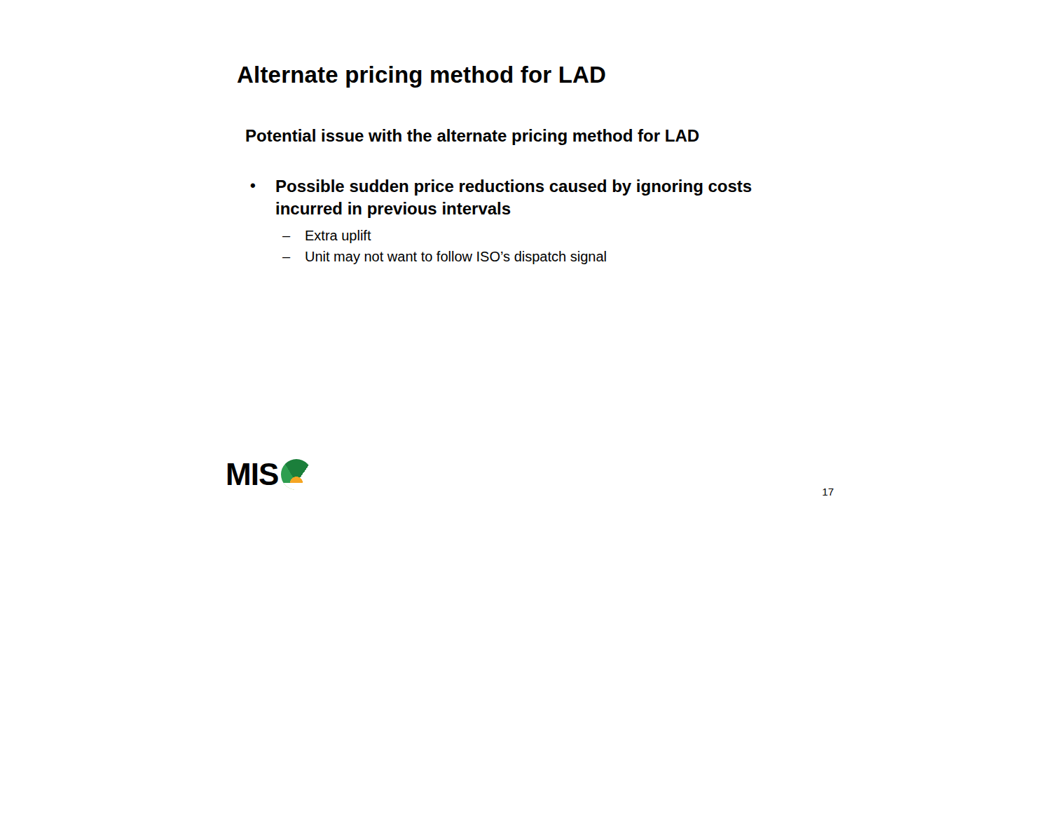Alternate pricing method for LAD
Potential issue with the alternate pricing method for LAD
Possible sudden price reductions caused by ignoring costs incurred in previous intervals
Extra uplift
Unit may not want to follow ISO’s dispatch signal
MIS
17